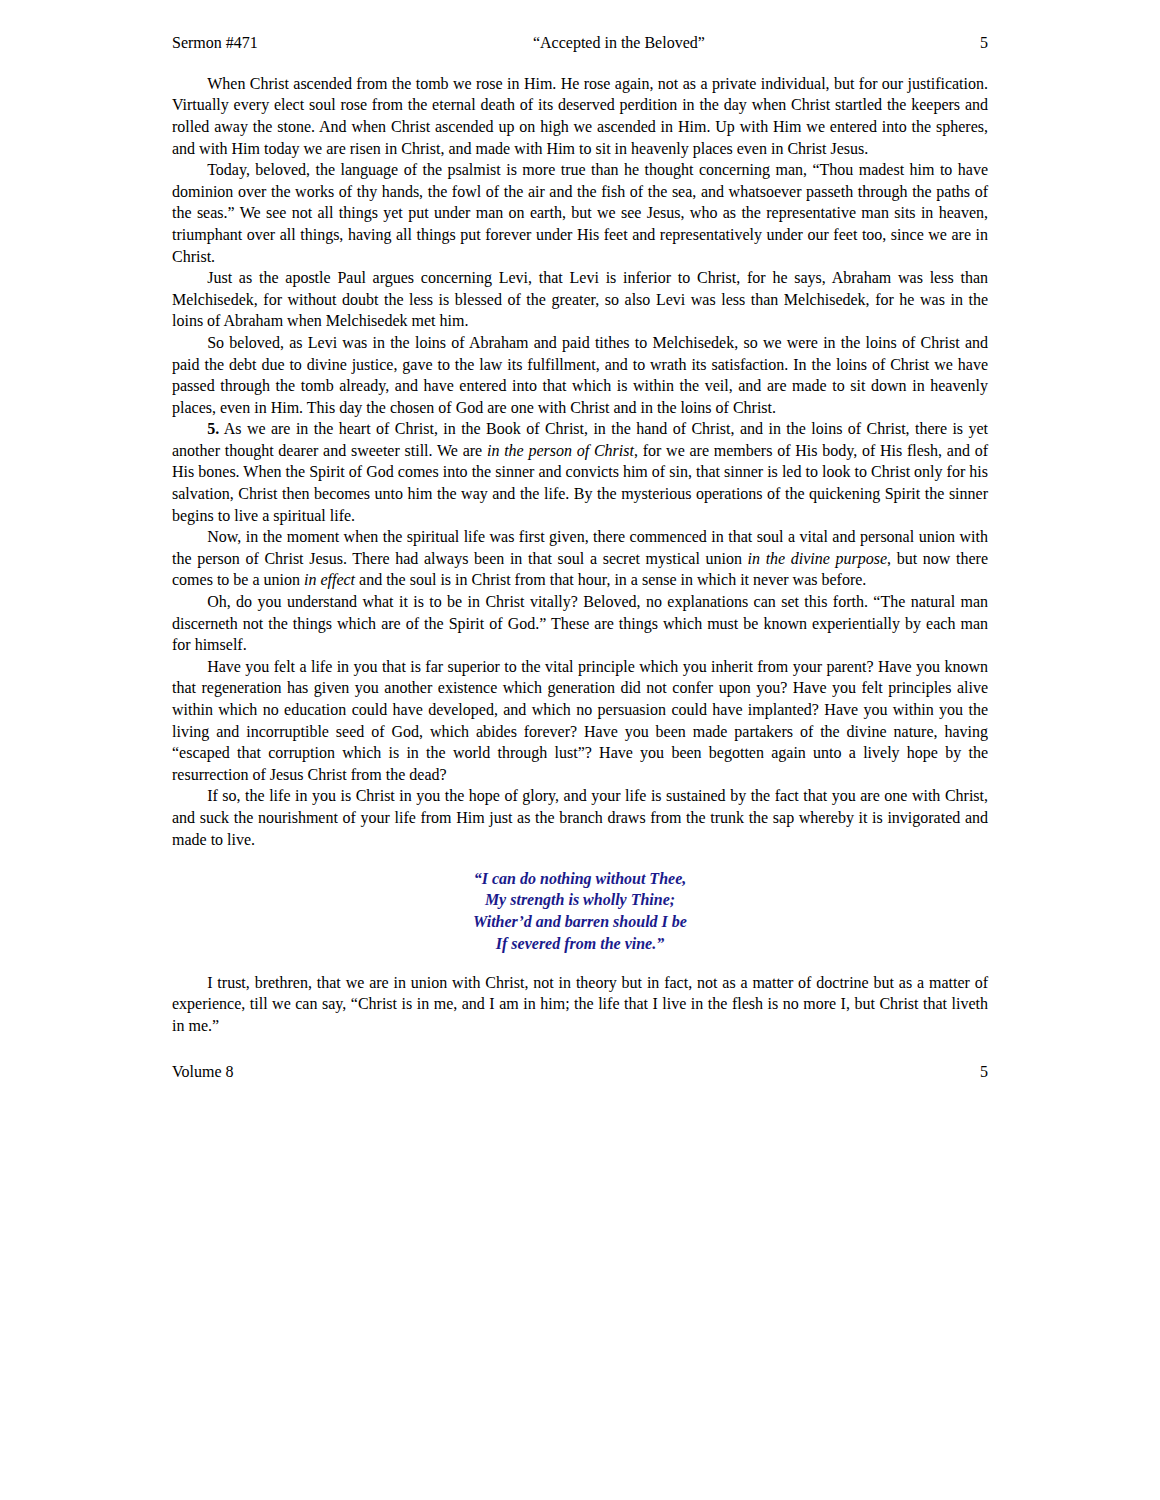Sermon #471 “Accepted in the Beloved” 5
When Christ ascended from the tomb we rose in Him. He rose again, not as a private individual, but for our justification. Virtually every elect soul rose from the eternal death of its deserved perdition in the day when Christ startled the keepers and rolled away the stone. And when Christ ascended up on high we ascended in Him. Up with Him we entered into the spheres, and with Him today we are risen in Christ, and made with Him to sit in heavenly places even in Christ Jesus.
Today, beloved, the language of the psalmist is more true than he thought concerning man, “Thou madest him to have dominion over the works of thy hands, the fowl of the air and the fish of the sea, and whatsoever passeth through the paths of the seas.” We see not all things yet put under man on earth, but we see Jesus, who as the representative man sits in heaven, triumphant over all things, having all things put forever under His feet and representatively under our feet too, since we are in Christ.
Just as the apostle Paul argues concerning Levi, that Levi is inferior to Christ, for he says, Abraham was less than Melchisedek, for without doubt the less is blessed of the greater, so also Levi was less than Melchisedek, for he was in the loins of Abraham when Melchisedek met him.
So beloved, as Levi was in the loins of Abraham and paid tithes to Melchisedek, so we were in the loins of Christ and paid the debt due to divine justice, gave to the law its fulfillment, and to wrath its satisfaction. In the loins of Christ we have passed through the tomb already, and have entered into that which is within the veil, and are made to sit down in heavenly places, even in Him. This day the chosen of God are one with Christ and in the loins of Christ.
5. As we are in the heart of Christ, in the Book of Christ, in the hand of Christ, and in the loins of Christ, there is yet another thought dearer and sweeter still. We are in the person of Christ, for we are members of His body, of His flesh, and of His bones. When the Spirit of God comes into the sinner and convicts him of sin, that sinner is led to look to Christ only for his salvation, Christ then becomes unto him the way and the life. By the mysterious operations of the quickening Spirit the sinner begins to live a spiritual life.
Now, in the moment when the spiritual life was first given, there commenced in that soul a vital and personal union with the person of Christ Jesus. There had always been in that soul a secret mystical union in the divine purpose, but now there comes to be a union in effect and the soul is in Christ from that hour, in a sense in which it never was before.
Oh, do you understand what it is to be in Christ vitally? Beloved, no explanations can set this forth. “The natural man discerneth not the things which are of the Spirit of God.” These are things which must be known experientially by each man for himself.
Have you felt a life in you that is far superior to the vital principle which you inherit from your parent? Have you known that regeneration has given you another existence which generation did not confer upon you? Have you felt principles alive within which no education could have developed, and which no persuasion could have implanted? Have you within you the living and incorruptible seed of God, which abides forever? Have you been made partakers of the divine nature, having “escaped that corruption which is in the world through lust”? Have you been begotten again unto a lively hope by the resurrection of Jesus Christ from the dead?
If so, the life in you is Christ in you the hope of glory, and your life is sustained by the fact that you are one with Christ, and suck the nourishment of your life from Him just as the branch draws from the trunk the sap whereby it is invigorated and made to live.
“I can do nothing without Thee,
My strength is wholly Thine;
Wither’d and barren should I be
If severed from the vine.”
I trust, brethren, that we are in union with Christ, not in theory but in fact, not as a matter of doctrine but as a matter of experience, till we can say, “Christ is in me, and I am in him; the life that I live in the flesh is no more I, but Christ that liveth in me.”
Volume 8 5